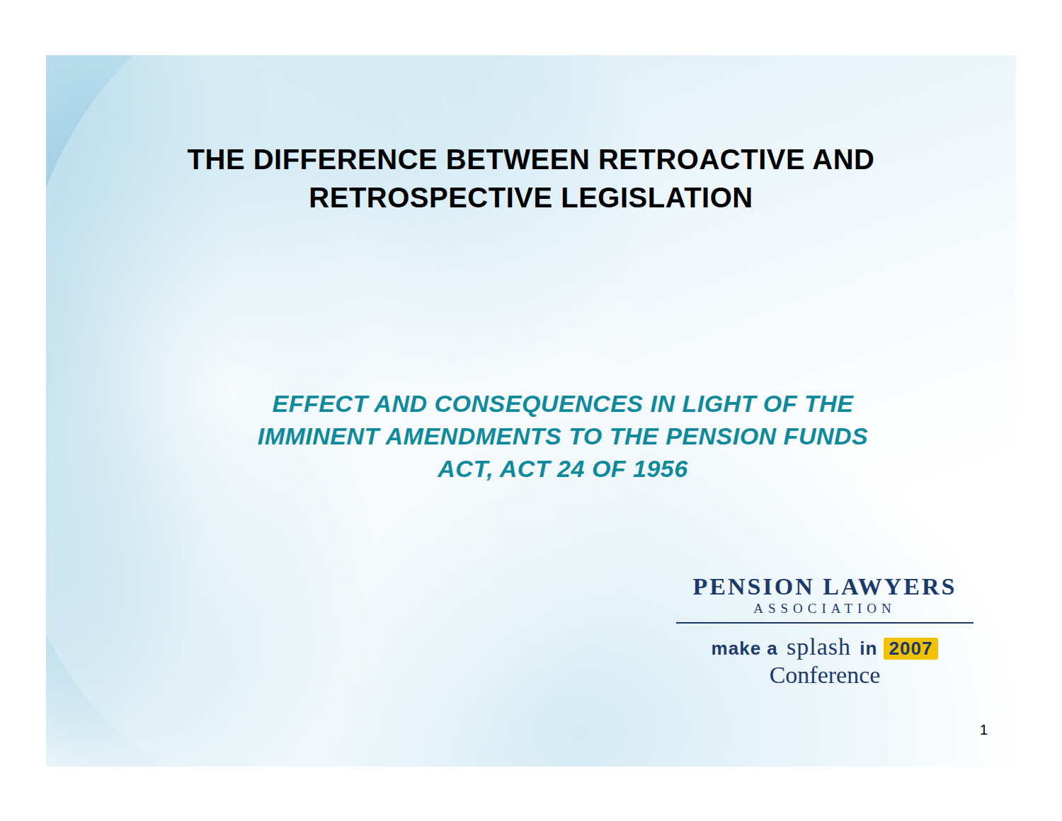THE DIFFERENCE BETWEEN RETROACTIVE AND RETROSPECTIVE LEGISLATION
EFFECT AND CONSEQUENCES IN LIGHT OF THE IMMINENT AMENDMENTS TO THE PENSION FUNDS ACT, ACT 24 OF 1956
PENSION LAWYERS
ASSOCIATION
make a splash in 2007
Conference
1